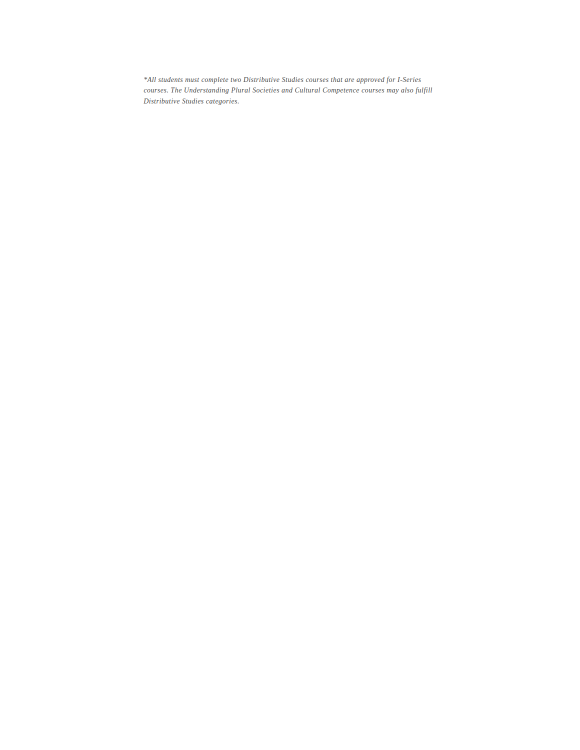*All students must complete two Distributive Studies courses that are approved for I-Series courses. The Understanding Plural Societies and Cultural Competence courses may also fulfill Distributive Studies categories.